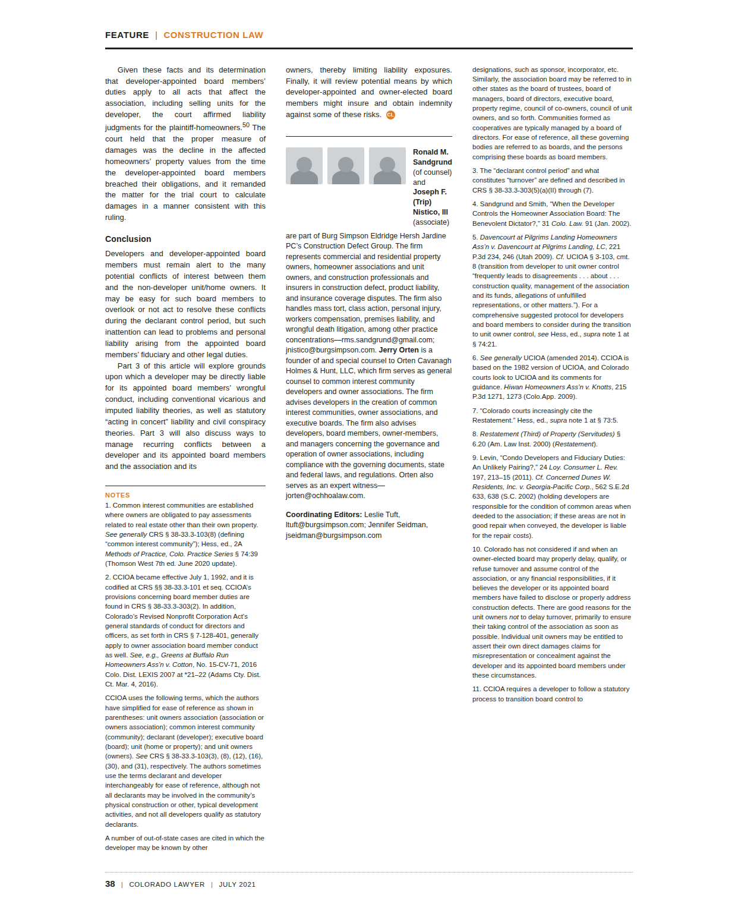Feature | Construction Law
Given these facts and its determination that developer-appointed board members’ duties apply to all acts that affect the association, including selling units for the developer, the court affirmed liability judgments for the plaintiff-homeowners.50 The court held that the proper measure of damages was the decline in the affected homeowners’ property values from the time the developer-appointed board members breached their obligations, and it remanded the matter for the trial court to calculate damages in a manner consistent with this ruling.
Conclusion
Developers and developer-appointed board members must remain alert to the many potential conflicts of interest between them and the non-developer unit/home owners. It may be easy for such board members to overlook or not act to resolve these conflicts during the declarant control period, but such inattention can lead to problems and personal liability arising from the appointed board members’ fiduciary and other legal duties.
Part 3 of this article will explore grounds upon which a developer may be directly liable for its appointed board members’ wrongful conduct, including conventional vicarious and imputed liability theories, as well as statutory “acting in concert” liability and civil conspiracy theories. Part 3 will also discuss ways to manage recurring conflicts between a developer and its appointed board members and the association and its
Notes
1. Common interest communities are established where owners are obligated to pay assessments related to real estate other than their own property. See generally CRS § 38-33.3-103(8) (defining “common interest community”); Hess, ed., 2A Methods of Practice, Colo. Practice Series § 74:39 (Thomson West 7th ed. June 2020 update).
2. CCIOA became effective July 1, 1992, and it is codified at CRS §§ 38-33.3-101 et seq. CCIOA’s provisions concerning board member duties are found in CRS § 38-33.3-303(2). In addition, Colorado’s Revised Nonprofit Corporation Act’s general standards of conduct for directors and officers, as set forth in CRS § 7-128-401, generally apply to owner association board member conduct as well. See, e.g., Greens at Buffalo Run Homeowners Ass’n v. Cotton, No. 15-CV-71, 2016 Colo. Dist. LEXIS 2007 at *21–22 (Adams Cty. Dist. Ct. Mar. 4, 2016).
CCIOA uses the following terms, which the authors have simplified for ease of reference as shown in parentheses: unit owners association (association or owners association); common interest community (community); declarant (developer); executive board (board); unit (home or property); and unit owners (owners). See CRS § 38-33.3-103(3), (8), (12), (16), (30), and (31), respectively. The authors sometimes use the terms declarant and developer interchangeably for ease of reference, although not all declarants may be involved in the community’s physical construction or other, typical development activities, and not all developers qualify as statutory declarants.
A number of out-of-state cases are cited in which the developer may be known by other
owners, thereby limiting liability exposures. Finally, it will review potential means by which developer-appointed and owner-elected board members might insure and obtain indemnity against some of these risks. CL
Ronald M. Sandgrund (of counsel) and Joseph F. (Trip) Nistico, III (associate)
are part of Burg Simpson Eldridge Hersh Jardine PC’s Construction Defect Group. The firm represents commercial and residential property owners, homeowner associations and unit owners, and construction professionals and insurers in construction defect, product liability, and insurance coverage disputes. The firm also handles mass tort, class action, personal injury, workers compensation, premises liability, and wrongful death litigation, among other practice concentrations—rms.sandgrund@gmail.com; jnistico@burgsimpson.com. Jerry Orten is a founder of and special counsel to Orten Cavanagh Holmes & Hunt, LLC, which firm serves as general counsel to common interest community developers and owner associations. The firm advises developers in the creation of common interest communities, owner associations, and executive boards. The firm also advises developers, board members, owner-members, and managers concerning the governance and operation of owner associations, including compliance with the governing documents, state and federal laws, and regulations. Orten also serves as an expert witness—jorten@ochhoalaw.com.
Coordinating Editors: Leslie Tuft, ltuft@burgsimpson.com; Jennifer Seidman, jseidman@burgsimpson.com
designations, such as sponsor, incorporator, etc. Similarly, the association board may be referred to in other states as the board of trustees, board of managers, board of directors, executive board, property regime, council of co-owners, council of unit owners, and so forth. Communities formed as cooperatives are typically managed by a board of directors. For ease of reference, all these governing bodies are referred to as boards, and the persons comprising these boards as board members.
3. The “declarant control period” and what constitutes “turnover” are defined and described in CRS § 38-33.3-303(5)(a)(II) through (7).
4. Sandgrund and Smith, “When the Developer Controls the Homeowner Association Board: The Benevolent Dictator?,” 31 Colo. Law. 91 (Jan. 2002).
5. Davencourt at Pilgrims Landing Homeowners Ass’n v. Davencourt at Pilgrims Landing, LC, 221 P.3d 234, 246 (Utah 2009). Cf. UCIOA § 3-103, cmt. 8 (transition from developer to unit owner control “frequently leads to disagreements . . . about . . . construction quality, management of the association and its funds, allegations of unfulfilled representations, or other matters.”). For a comprehensive suggested protocol for developers and board members to consider during the transition to unit owner control, see Hess, ed., supra note 1 at § 74:21.
6. See generally UCIOA (amended 2014). CCIOA is based on the 1982 version of UCIOA, and Colorado courts look to UCIOA and its comments for guidance. Hiwan Homeowners Ass’n v. Knotts, 215 P.3d 1271, 1273 (Colo.App. 2009).
7. “Colorado courts increasingly cite the Restatement.” Hess, ed., supra note 1 at § 73:5.
8. Restatement (Third) of Property (Servitudes) § 6.20 (Am. Law Inst. 2000) (Restatement).
9. Levin, “Condo Developers and Fiduciary Duties: An Unlikely Pairing?,” 24 Loy. Consumer L. Rev. 197, 213–15 (2011). Cf. Concerned Dunes W. Residents, Inc. v. Georgia-Pacific Corp., 562 S.E.2d 633, 638 (S.C. 2002) (holding developers are responsible for the condition of common areas when deeded to the association; if these areas are not in good repair when conveyed, the developer is liable for the repair costs).
10. Colorado has not considered if and when an owner-elected board may properly delay, qualify, or refuse turnover and assume control of the association, or any financial responsibilities, if it believes the developer or its appointed board members have failed to disclose or properly address construction defects. There are good reasons for the unit owners not to delay turnover, primarily to ensure their taking control of the association as soon as possible. Individual unit owners may be entitled to assert their own direct damages claims for misrepresentation or concealment against the developer and its appointed board members under these circumstances.
11. CCIOA requires a developer to follow a statutory process to transition board control to
38 | Colorado Lawyer | July 2021